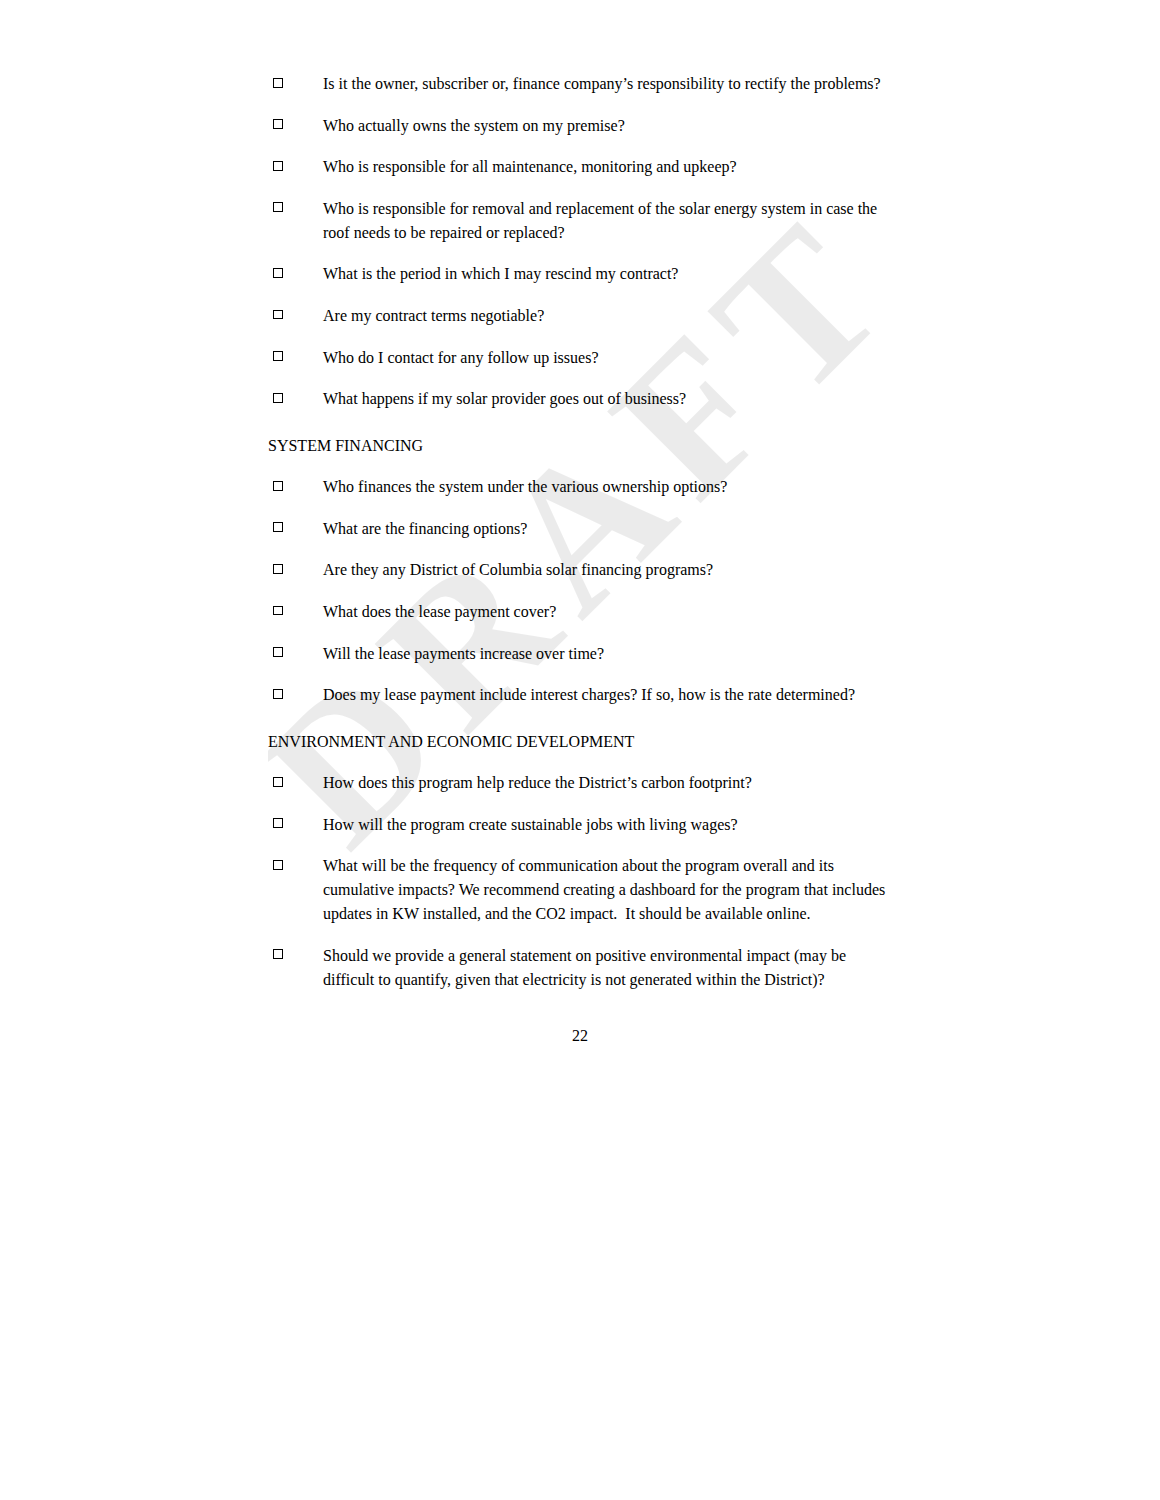DRAFT
Is it the owner, subscriber or, finance company’s responsibility to rectify the problems?
Who actually owns the system on my premise?
Who is responsible for all maintenance, monitoring and upkeep?
Who is responsible for removal and replacement of the solar energy system in case the roof needs to be repaired or replaced?
What is the period in which I may rescind my contract?
Are my contract terms negotiable?
Who do I contact for any follow up issues?
What happens if my solar provider goes out of business?
System Financing
Who finances the system under the various ownership options?
What are the financing options?
Are they any District of Columbia solar financing programs?
What does the lease payment cover?
Will the lease payments increase over time?
Does my lease payment include interest charges? If so, how is the rate determined?
Environment and Economic Development
How does this program help reduce the District’s carbon footprint?
How will the program create sustainable jobs with living wages?
What will be the frequency of communication about the program overall and its cumulative impacts? We recommend creating a dashboard for the program that includes updates in KW installed, and the CO2 impact. It should be available online.
Should we provide a general statement on positive environmental impact (may be difficult to quantify, given that electricity is not generated within the District)?
22